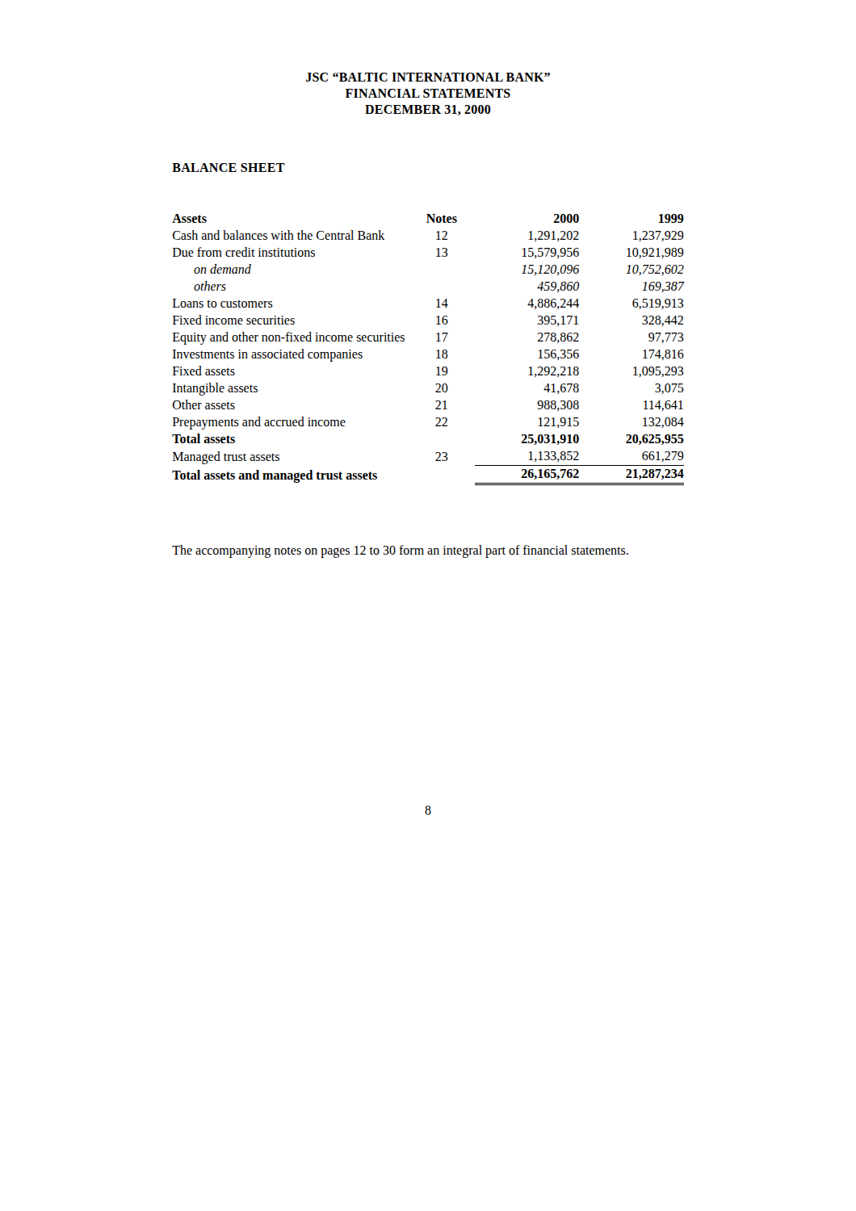JSC “BALTIC INTERNATIONAL BANK”
FINANCIAL STATEMENTS
DECEMBER 31, 2000
BALANCE SHEET
| Assets | Notes | 2000 | 1999 |
| --- | --- | --- | --- |
| Cash and balances with the Central Bank | 12 | 1,291,202 | 1,237,929 |
| Due from credit institutions | 13 | 15,579,956 | 10,921,989 |
| on demand | | 15,120,096 | 10,752,602 |
| others | | 459,860 | 169,387 |
| Loans to customers | 14 | 4,886,244 | 6,519,913 |
| Fixed income securities | 16 | 395,171 | 328,442 |
| Equity and other non-fixed income securities | 17 | 278,862 | 97,773 |
| Investments in associated companies | 18 | 156,356 | 174,816 |
| Fixed assets | 19 | 1,292,218 | 1,095,293 |
| Intangible assets | 20 | 41,678 | 3,075 |
| Other assets | 21 | 988,308 | 114,641 |
| Prepayments and accrued income | 22 | 121,915 | 132,084 |
| Total assets | | 25,031,910 | 20,625,955 |
| Managed trust assets | 23 | 1,133,852 | 661,279 |
| Total assets and managed trust assets | | 26,165,762 | 21,287,234 |
The accompanying notes on pages 12 to 30 form an integral part of financial statements.
8